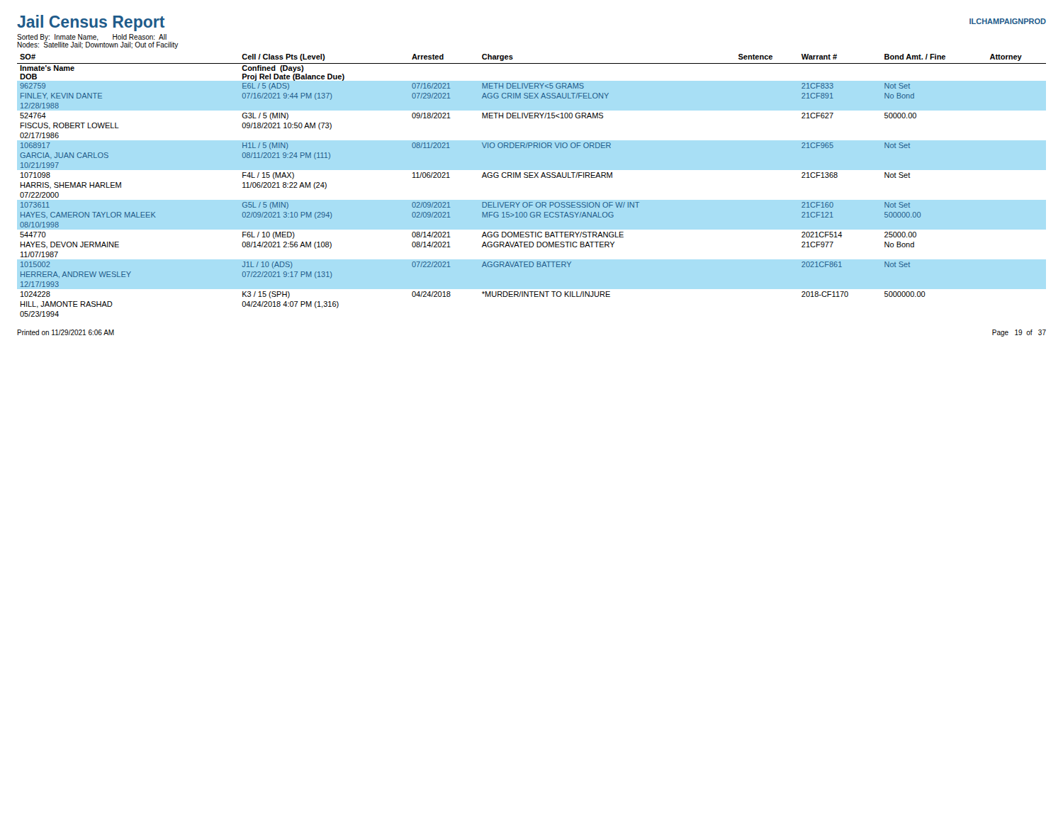Jail Census Report
ILCHAMPAIGNPROD
Sorted By: Inmate Name, Hold Reason: All
Nodes: Satellite Jail; Downtown Jail; Out of Facility
| SO# | Cell / Class Pts (Level) | Arrested | Charges | Sentence | Warrant # | Bond Amt. / Fine | Attorney |
| --- | --- | --- | --- | --- | --- | --- | --- |
| Inmate's Name | Confined (Days) | | | | | | |
| DOB | Proj Rel Date (Balance Due) | | | | | | |
| 962759 | E6L / 5 (ADS) | 07/16/2021 | METH DELIVERY<5 GRAMS | | 21CF833 | Not Set | |
| FINLEY, KEVIN DANTE | 07/16/2021 9:44 PM (137) | 07/29/2021 | AGG CRIM SEX ASSAULT/FELONY | | 21CF891 | No Bond | |
| 12/28/1988 | | | | | | | |
| 524764 | G3L / 5 (MIN) | 09/18/2021 | METH DELIVERY/15<100 GRAMS | | 21CF627 | 50000.00 | |
| FISCUS, ROBERT LOWELL | 09/18/2021 10:50 AM (73) | | | | | | |
| 02/17/1986 | | | | | | | |
| 1068917 | H1L / 5 (MIN) | 08/11/2021 | VIO ORDER/PRIOR VIO OF ORDER | | 21CF965 | Not Set | |
| GARCIA, JUAN CARLOS | 08/11/2021 9:24 PM (111) | | | | | | |
| 10/21/1997 | | | | | | | |
| 1071098 | F4L / 15 (MAX) | 11/06/2021 | AGG CRIM SEX ASSAULT/FIREARM | | 21CF1368 | Not Set | |
| HARRIS, SHEMAR HARLEM | 11/06/2021 8:22 AM (24) | | | | | | |
| 07/22/2000 | | | | | | | |
| 1073611 | G5L / 5 (MIN) | 02/09/2021 | DELIVERY OF OR POSSESSION OF W/ INT | | 21CF160 | Not Set | |
| HAYES, CAMERON TAYLOR MALEEK | 02/09/2021 3:10 PM (294) | 02/09/2021 | MFG 15>100 GR ECSTASY/ANALOG | | 21CF121 | 500000.00 | |
| 08/10/1998 | | | | | | | |
| 544770 | F6L / 10 (MED) | 08/14/2021 | AGG DOMESTIC BATTERY/STRANGLE | | 2021CF514 | 25000.00 | |
| HAYES, DEVON JERMAINE | 08/14/2021 2:56 AM (108) | 08/14/2021 | AGGRAVATED DOMESTIC BATTERY | | 21CF977 | No Bond | |
| 11/07/1987 | | | | | | | |
| 1015002 | J1L / 10 (ADS) | 07/22/2021 | AGGRAVATED BATTERY | | 2021CF861 | Not Set | |
| HERRERA, ANDREW WESLEY | 07/22/2021 9:17 PM (131) | | | | | | |
| 12/17/1993 | | | | | | | |
| 1024228 | K3 / 15 (SPH) | 04/24/2018 | *MURDER/INTENT TO KILL/INJURE | | 2018-CF1170 | 5000000.00 | |
| HILL, JAMONTE RASHAD | 04/24/2018 4:07 PM (1,316) | | | | | | |
| 05/23/1994 | | | | | | | |
Printed on 11/29/2021 6:06 AM
Page 19 of 37